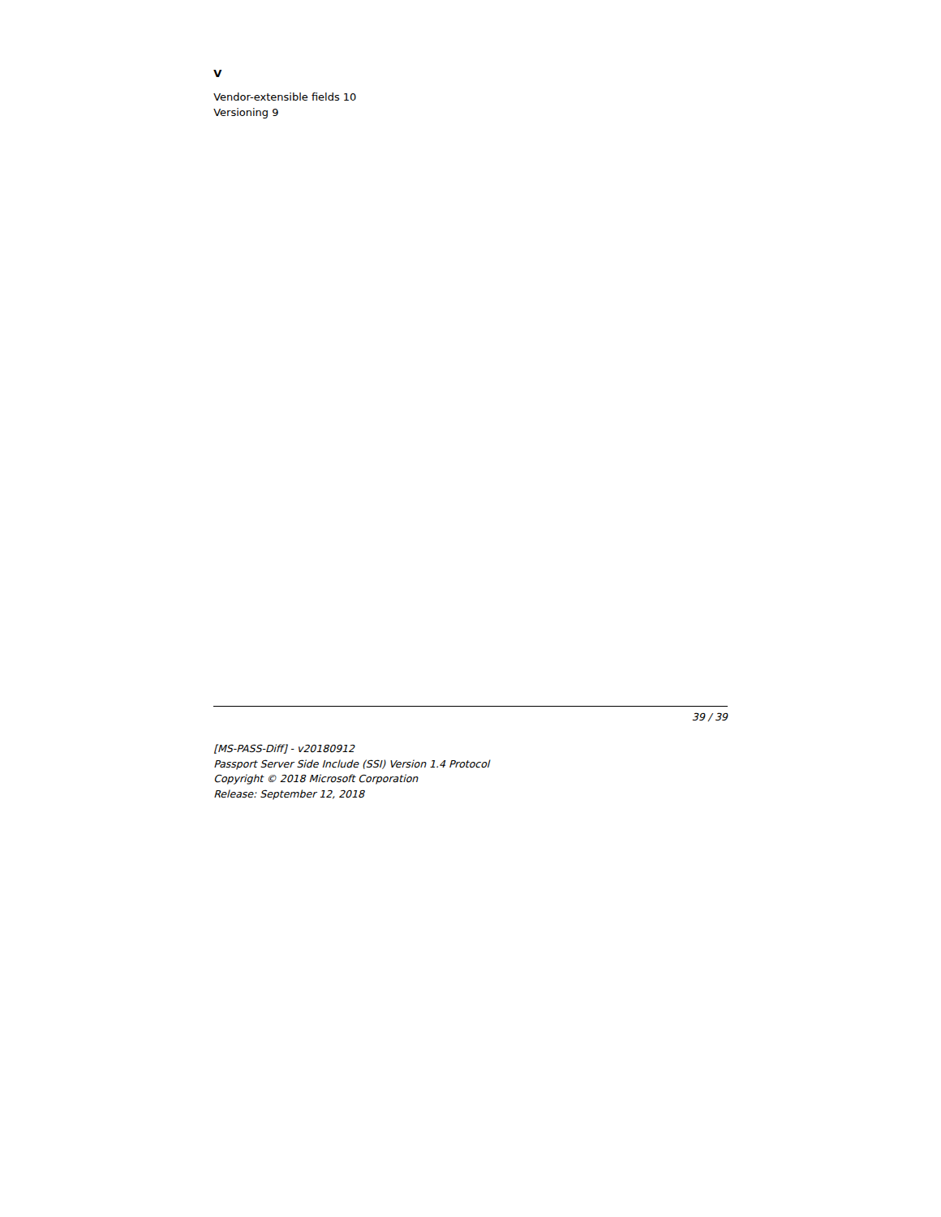V
Vendor-extensible fields 10
Versioning 9
39 / 39
[MS-PASS-Diff] - v20180912
Passport Server Side Include (SSI) Version 1.4 Protocol
Copyright © 2018 Microsoft Corporation
Release: September 12, 2018